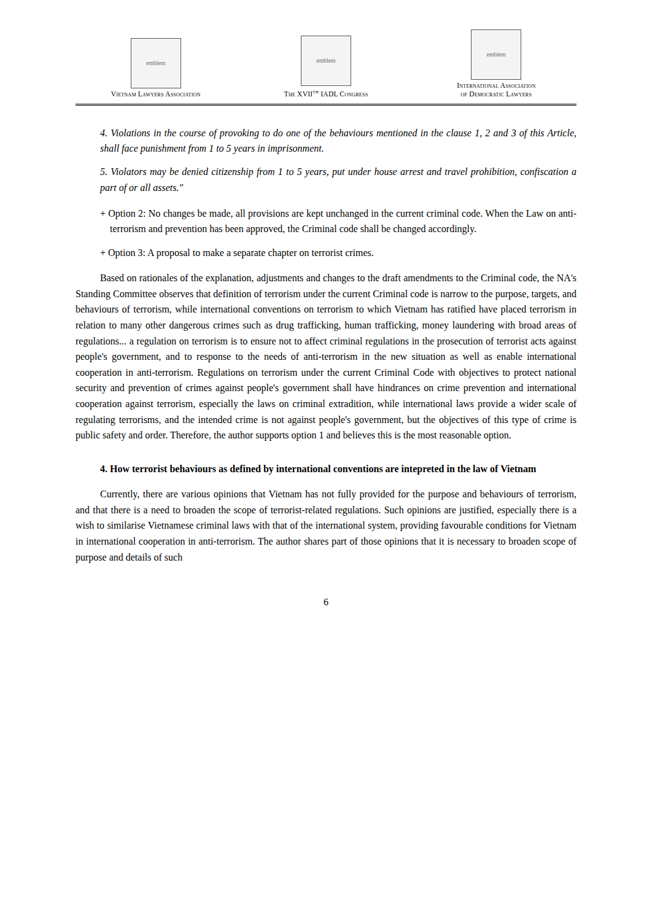emblem
Vietnam Lawyers Association
emblem
The XVIIth IADL Congress
emblem
International Association
of Democratic Lawyers
4. Violations in the course of provoking to do one of the behaviours mentioned in the clause 1, 2 and 3 of this Article, shall face punishment from 1 to 5 years in imprisonment.
5. Violators may be denied citizenship from 1 to 5 years, put under house arrest and travel prohibition, confiscation a part of or all assets."
+ Option 2: No changes be made, all provisions are kept unchanged in the current criminal code. When the Law on anti-terrorism and prevention has been approved, the Criminal code shall be changed accordingly.
+ Option 3: A proposal to make a separate chapter on terrorist crimes.
Based on rationales of the explanation, adjustments and changes to the draft amendments to the Criminal code, the NA's Standing Committee observes that definition of terrorism under the current Criminal code is narrow to the purpose, targets, and behaviours of terrorism, while international conventions on terrorism to which Vietnam has ratified have placed terrorism in relation to many other dangerous crimes such as drug trafficking, human trafficking, money laundering with broad areas of regulations... a regulation on terrorism is to ensure not to affect criminal regulations in the prosecution of terrorist acts against people's government, and to response to the needs of anti-terrorism in the new situation as well as enable international cooperation in anti-terrorism. Regulations on terrorism under the current Criminal Code with objectives to protect national security and prevention of crimes against people's government shall have hindrances on crime prevention and international cooperation against terrorism, especially the laws on criminal extradition, while international laws provide a wider scale of regulating terrorisms, and the intended crime is not against people's government, but the objectives of this type of crime is public safety and order. Therefore, the author supports option 1 and believes this is the most reasonable option.
4. How terrorist behaviours as defined by international conventions are intepreted in the law of Vietnam
Currently, there are various opinions that Vietnam has not fully provided for the purpose and behaviours of terrorism, and that there is a need to broaden the scope of terrorist-related regulations. Such opinions are justified, especially there is a wish to similarise Vietnamese criminal laws with that of the international system, providing favourable conditions for Vietnam in international cooperation in anti-terrorism. The author shares part of those opinions that it is necessary to broaden scope of purpose and details of such
6